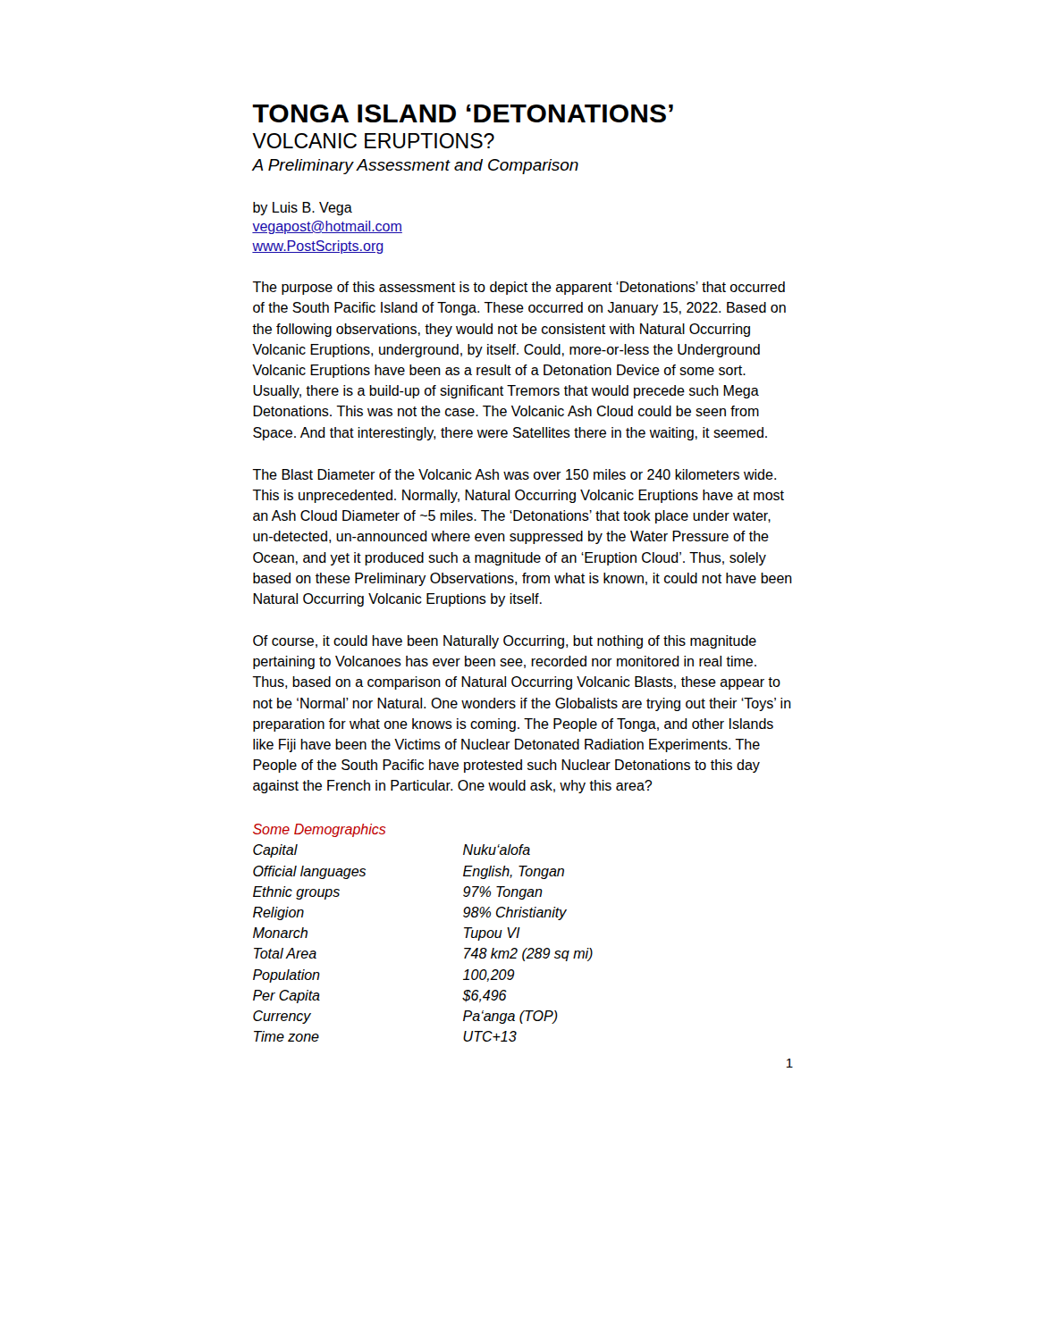TONGA ISLAND ‘DETONATIONS’
VOLCANIC ERUPTIONS?
A Preliminary Assessment and Comparison
by Luis B. Vega
vegapost@hotmail.com
www.PostScripts.org
The purpose of this assessment is to depict the apparent ‘Detonations’ that occurred of the South Pacific Island of Tonga. These occurred on January 15, 2022. Based on the following observations, they would not be consistent with Natural Occurring Volcanic Eruptions, underground, by itself. Could, more-or-less the Underground Volcanic Eruptions have been as a result of a Detonation Device of some sort. Usually, there is a build-up of significant Tremors that would precede such Mega Detonations. This was not the case. The Volcanic Ash Cloud could be seen from Space. And that interestingly, there were Satellites there in the waiting, it seemed.
The Blast Diameter of the Volcanic Ash was over 150 miles or 240 kilometers wide. This is unprecedented. Normally, Natural Occurring Volcanic Eruptions have at most an Ash Cloud Diameter of ~5 miles. The ‘Detonations’ that took place under water, un-detected, un-announced where even suppressed by the Water Pressure of the Ocean, and yet it produced such a magnitude of an ‘Eruption Cloud’. Thus, solely based on these Preliminary Observations, from what is known, it could not have been Natural Occurring Volcanic Eruptions by itself.
Of course, it could have been Naturally Occurring, but nothing of this magnitude pertaining to Volcanoes has ever been see, recorded nor monitored in real time. Thus, based on a comparison of Natural Occurring Volcanic Blasts, these appear to not be ‘Normal’ nor Natural. One wonders if the Globalists are trying out their ‘Toys’ in preparation for what one knows is coming. The People of Tonga, and other Islands like Fiji have been the Victims of Nuclear Detonated Radiation Experiments. The People of the South Pacific have protested such Nuclear Detonations to this day against the French in Particular. One would ask, why this area?
Some Demographics
| Capital | Nuku‘alofa |
| Official languages | English, Tongan |
| Ethnic groups | 97% Tongan |
| Religion | 98% Christianity |
| Monarch | Tupou VI |
| Total Area | 748 km2 (289 sq mi) |
| Population | 100,209 |
| Per Capita | $6,496 |
| Currency | Pa‘anga (TOP) |
| Time zone | UTC+13 |
1